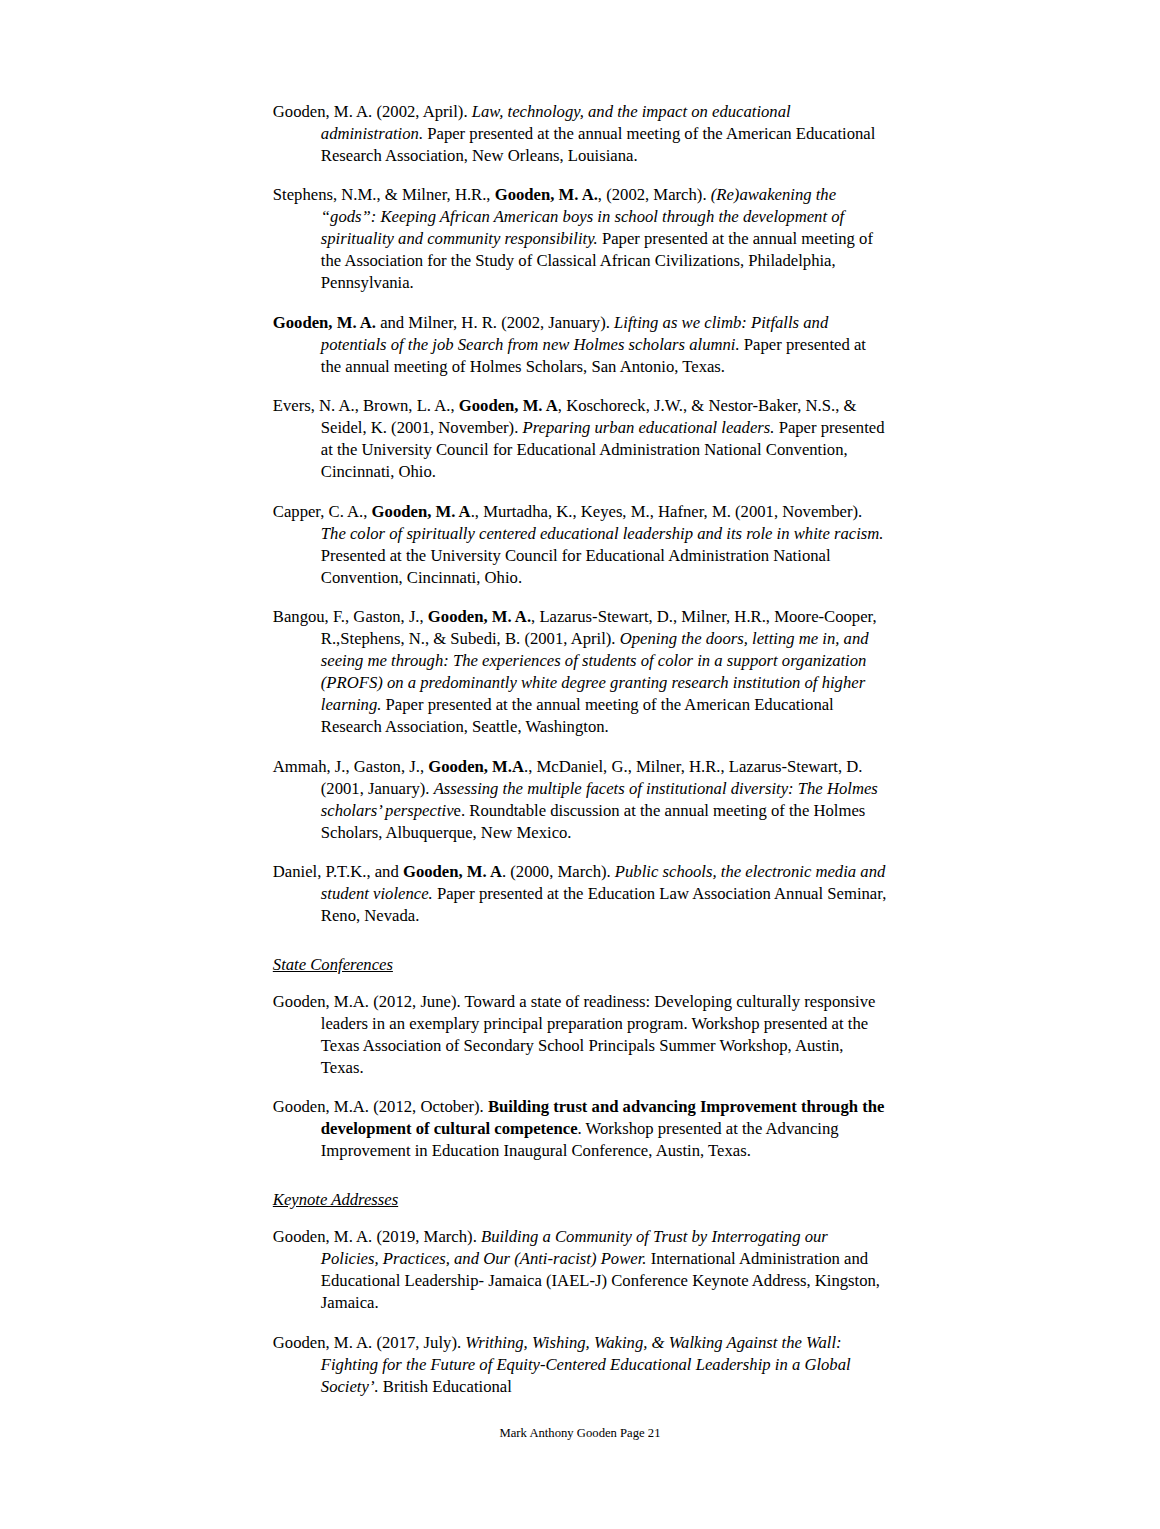Gooden, M. A. (2002, April). Law, technology, and the impact on educational administration. Paper presented at the annual meeting of the American Educational Research Association, New Orleans, Louisiana.
Stephens, N.M., & Milner, H.R., Gooden, M. A., (2002, March). (Re)awakening the “gods”: Keeping African American boys in school through the development of spirituality and community responsibility. Paper presented at the annual meeting of the Association for the Study of Classical African Civilizations, Philadelphia, Pennsylvania.
Gooden, M. A. and Milner, H. R. (2002, January). Lifting as we climb: Pitfalls and potentials of the job Search from new Holmes scholars alumni. Paper presented at the annual meeting of Holmes Scholars, San Antonio, Texas.
Evers, N. A., Brown, L. A., Gooden, M. A, Koschoreck, J.W., & Nestor-Baker, N.S., & Seidel, K. (2001, November). Preparing urban educational leaders. Paper presented at the University Council for Educational Administration National Convention, Cincinnati, Ohio.
Capper, C. A., Gooden, M. A., Murtadha, K., Keyes, M., Hafner, M. (2001, November). The color of spiritually centered educational leadership and its role in white racism. Presented at the University Council for Educational Administration National Convention, Cincinnati, Ohio.
Bangou, F., Gaston, J., Gooden, M. A., Lazarus-Stewart, D., Milner, H.R., Moore-Cooper, R.,Stephens, N., & Subedi, B. (2001, April). Opening the doors, letting me in, and seeing me through: The experiences of students of color in a support organization (PROFS) on a predominantly white degree granting research institution of higher learning. Paper presented at the annual meeting of the American Educational Research Association, Seattle, Washington.
Ammah, J., Gaston, J., Gooden, M.A., McDaniel, G., Milner, H.R., Lazarus-Stewart, D. (2001, January). Assessing the multiple facets of institutional diversity: The Holmes scholars’ perspective. Roundtable discussion at the annual meeting of the Holmes Scholars, Albuquerque, New Mexico.
Daniel, P.T.K., and Gooden, M. A. (2000, March). Public schools, the electronic media and student violence. Paper presented at the Education Law Association Annual Seminar, Reno, Nevada.
State Conferences
Gooden, M.A. (2012, June). Toward a state of readiness: Developing culturally responsive leaders in an exemplary principal preparation program. Workshop presented at the Texas Association of Secondary School Principals Summer Workshop, Austin, Texas.
Gooden, M.A. (2012, October). Building trust and advancing Improvement through the development of cultural competence. Workshop presented at the Advancing Improvement in Education Inaugural Conference, Austin, Texas.
Keynote Addresses
Gooden, M. A. (2019, March). Building a Community of Trust by Interrogating our Policies, Practices, and Our (Anti-racist) Power. International Administration and Educational Leadership- Jamaica (IAEL-J) Conference Keynote Address, Kingston, Jamaica.
Gooden, M. A. (2017, July). Writhing, Wishing, Waking, & Walking Against the Wall: Fighting for the Future of Equity-Centered Educational Leadership in a Global Society’. British Educational
Mark Anthony Gooden Page 21